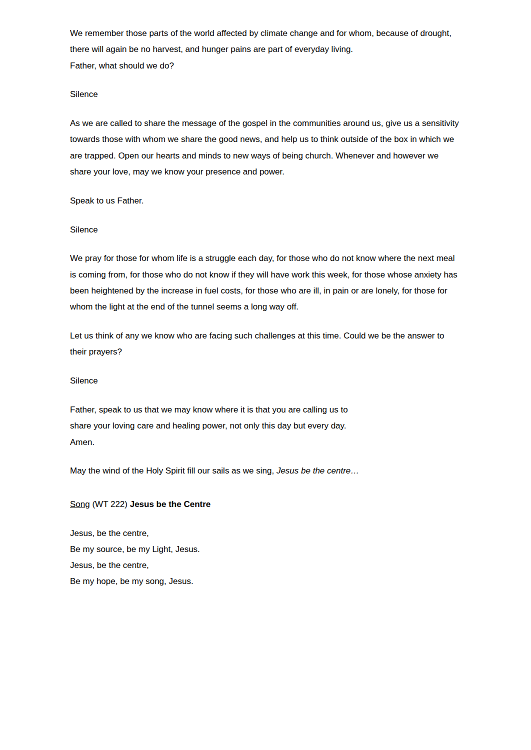We remember those parts of the world affected by climate change and for whom, because of drought, there will again be no harvest, and hunger pains are part of everyday living.
Father, what should we do?
Silence
As we are called to share the message of the gospel in the communities around us, give us a sensitivity towards those with whom we share the good news, and help us to think outside of the box in which we are trapped. Open our hearts and minds to new ways of being church. Whenever and however we share your love, may we know your presence and power.
Speak to us Father.
Silence
We pray for those for whom life is a struggle each day, for those who do not know where the next meal is coming from, for those who do not know if they will have work this week, for those whose anxiety has been heightened by the increase in fuel costs, for those who are ill, in pain or are lonely, for those for whom the light at the end of the tunnel seems a long way off.
Let us think of any we know who are facing such challenges at this time. Could we be the answer to their prayers?
Silence
Father, speak to us that we may know where it is that you are calling us to
share your loving care and healing power, not only this day but every day.
Amen.
May the wind of the Holy Spirit fill our sails as we sing, Jesus be the centre…
Song (WT 222) Jesus be the Centre
Jesus, be the centre,
Be my source, be my Light, Jesus.
Jesus, be the centre,
Be my hope, be my song, Jesus.